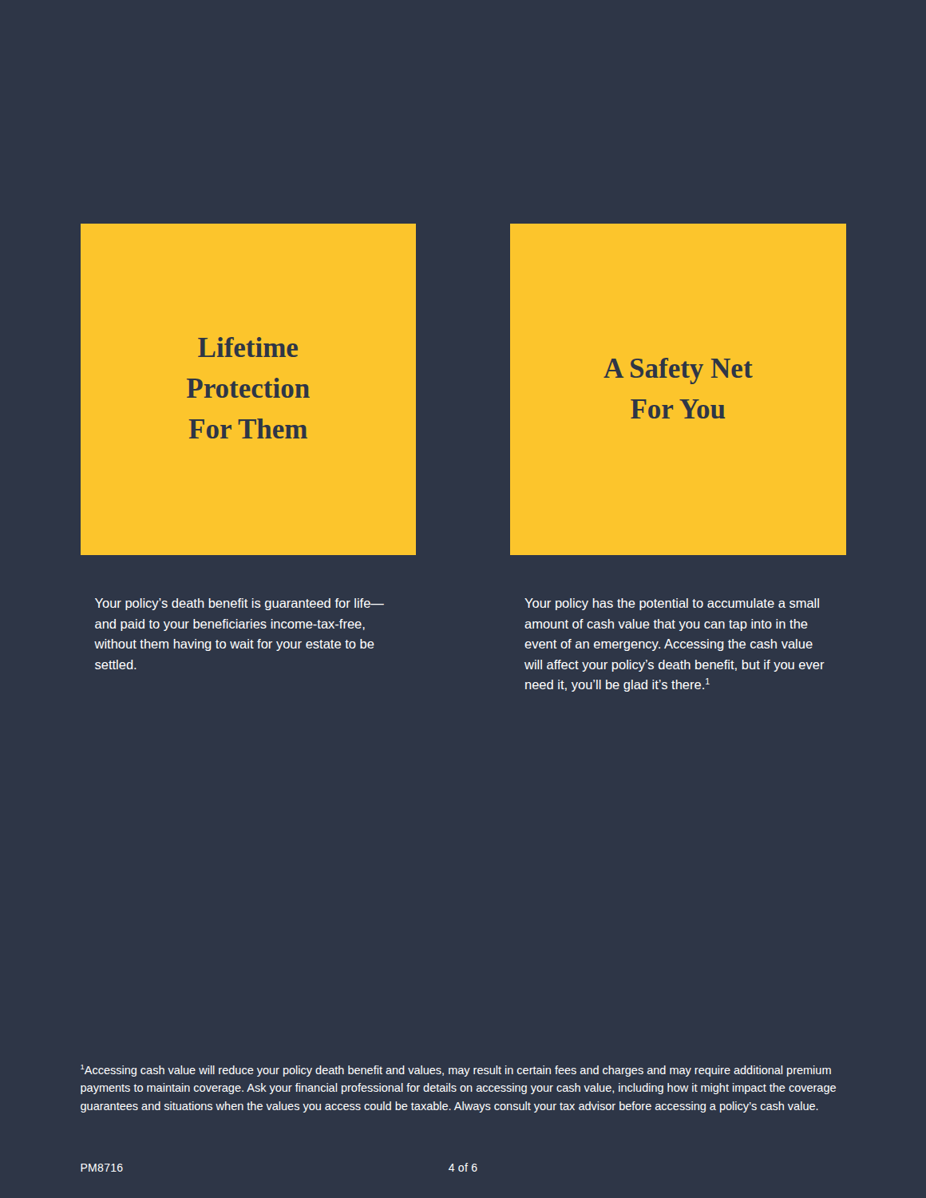Lifetime
Protection
For Them
Your policy’s death benefit is guaranteed for life—and paid to your beneficiaries income-tax-free, without them having to wait for your estate to be settled.
A Safety Net
For You
Your policy has the potential to accumulate a small amount of cash value that you can tap into in the event of an emergency. Accessing the cash value will affect your policy’s death benefit, but if you ever need it, you’ll be glad it’s there.1
1Accessing cash value will reduce your policy death benefit and values, may result in certain fees and charges and may require additional premium payments to maintain coverage. Ask your financial professional for details on accessing your cash value, including how it might impact the coverage guarantees and situations when the values you access could be taxable. Always consult your tax advisor before accessing a policy’s cash value.
PM8716
4 of 6